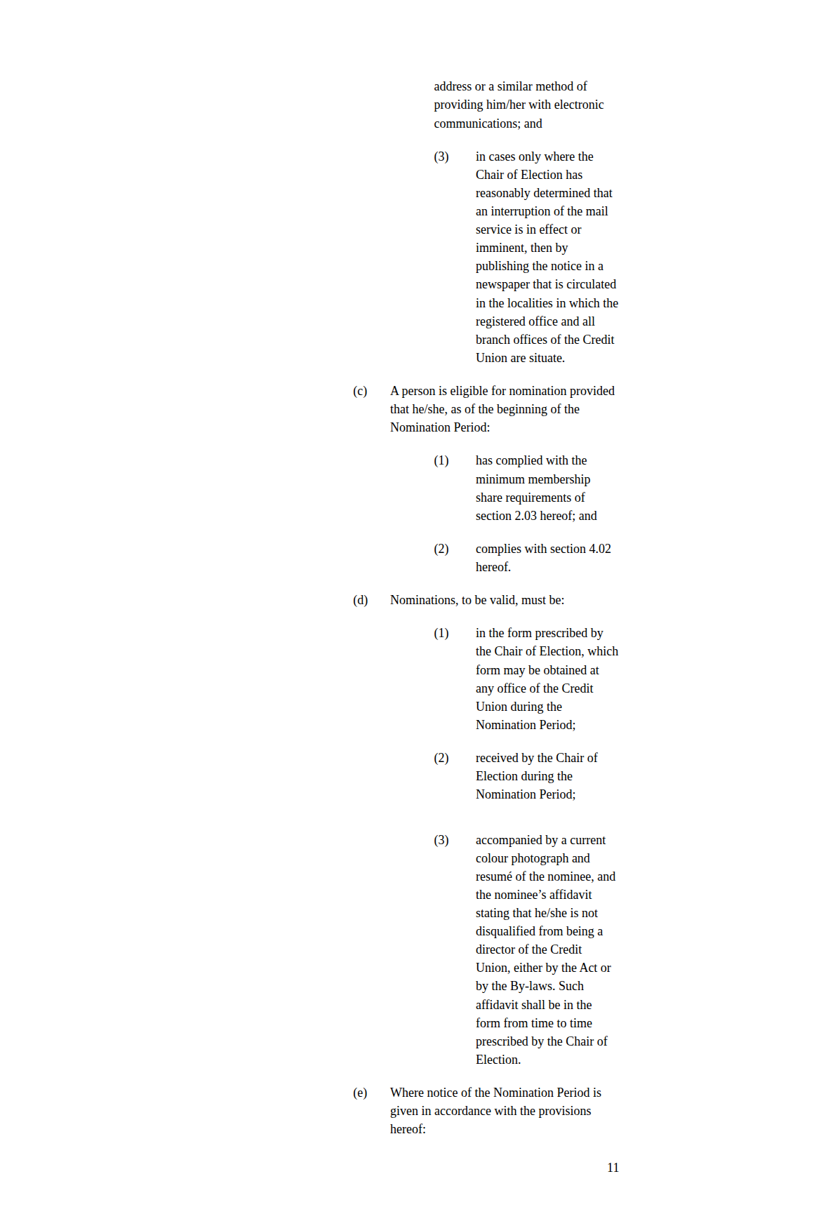address or a similar method of providing him/her with electronic communications; and
(3) in cases only where the Chair of Election has reasonably determined that an interruption of the mail service is in effect or imminent, then by publishing the notice in a newspaper that is circulated in the localities in which the registered office and all branch offices of the Credit Union are situate.
(c) A person is eligible for nomination provided that he/she, as of the beginning of the Nomination Period:
(1) has complied with the minimum membership share requirements of section 2.03 hereof; and
(2) complies with section 4.02 hereof.
(d) Nominations, to be valid, must be:
(1) in the form prescribed by the Chair of Election, which form may be obtained at any office of the Credit Union during the Nomination Period;
(2) received by the Chair of Election during the Nomination Period;
(3) accompanied by a current colour photograph and resumé of the nominee, and the nominee’s affidavit stating that he/she is not disqualified from being a director of the Credit Union, either by the Act or by the By-laws. Such affidavit shall be in the form from time to time prescribed by the Chair of Election.
(e) Where notice of the Nomination Period is given in accordance with the provisions hereof:
11